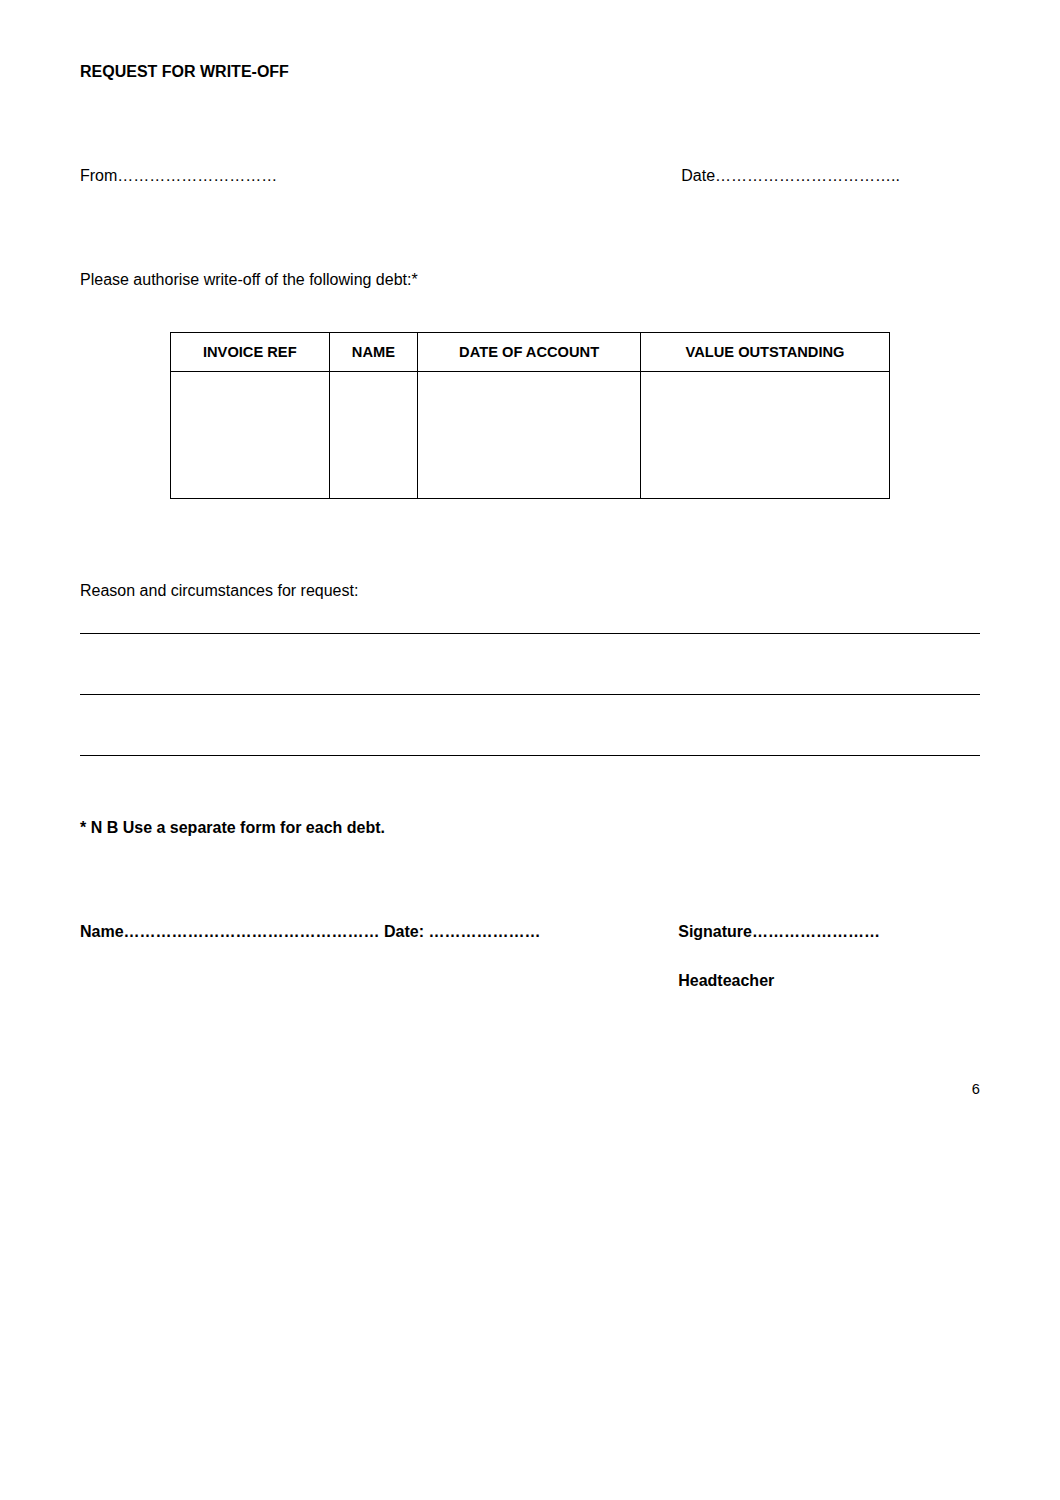REQUEST FOR WRITE-OFF
From………………………… Date……………………………..
Please authorise write-off of the following debt:*
| INVOICE REF | NAME | DATE OF ACCOUNT | VALUE OUTSTANDING |
| --- | --- | --- | --- |
Reason and circumstances for request:
* N B Use a separate form for each debt.
Name………………………………………… Date: …………………
Signature……………………
Headteacher
6